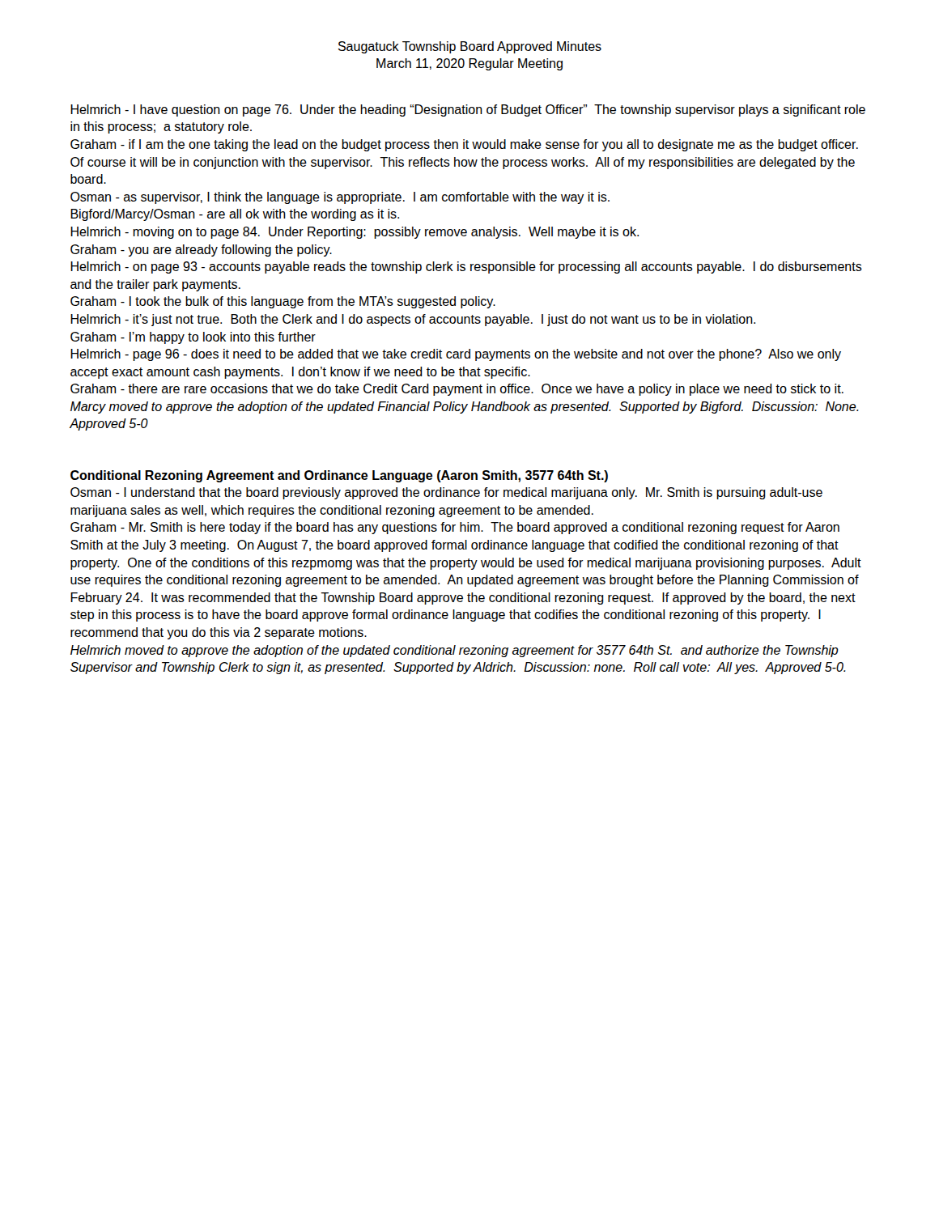Saugatuck Township Board Approved Minutes
March 11, 2020 Regular Meeting
Helmrich - I have question on page 76. Under the heading “Designation of Budget Officer” The township supervisor plays a significant role in this process; a statutory role.
Graham - if I am the one taking the lead on the budget process then it would make sense for you all to designate me as the budget officer. Of course it will be in conjunction with the supervisor. This reflects how the process works. All of my responsibilities are delegated by the board.
Osman - as supervisor, I think the language is appropriate. I am comfortable with the way it is.
Bigford/Marcy/Osman - are all ok with the wording as it is.
Helmrich - moving on to page 84. Under Reporting: possibly remove analysis. Well maybe it is ok.
Graham - you are already following the policy.
Helmrich - on page 93 - accounts payable reads the township clerk is responsible for processing all accounts payable. I do disbursements and the trailer park payments.
Graham - I took the bulk of this language from the MTA’s suggested policy.
Helmrich - it’s just not true. Both the Clerk and I do aspects of accounts payable. I just do not want us to be in violation.
Graham - I’m happy to look into this further
Helmrich - page 96 - does it need to be added that we take credit card payments on the website and not over the phone? Also we only accept exact amount cash payments. I don’t know if we need to be that specific.
Graham - there are rare occasions that we do take Credit Card payment in office. Once we have a policy in place we need to stick to it.
Marcy moved to approve the adoption of the updated Financial Policy Handbook as presented. Supported by Bigford. Discussion: None. Approved 5-0
Conditional Rezoning Agreement and Ordinance Language (Aaron Smith, 3577 64th St.)
Osman - I understand that the board previously approved the ordinance for medical marijuana only. Mr. Smith is pursuing adult-use marijuana sales as well, which requires the conditional rezoning agreement to be amended.
Graham - Mr. Smith is here today if the board has any questions for him. The board approved a conditional rezoning request for Aaron Smith at the July 3 meeting. On August 7, the board approved formal ordinance language that codified the conditional rezoning of that property. One of the conditions of this rezpmomg was that the property would be used for medical marijuana provisioning purposes. Adult use requires the conditional rezoning agreement to be amended. An updated agreement was brought before the Planning Commission of February 24. It was recommended that the Township Board approve the conditional rezoning request. If approved by the board, the next step in this process is to have the board approve formal ordinance language that codifies the conditional rezoning of this property. I recommend that you do this via 2 separate motions.
Helmrich moved to approve the adoption of the updated conditional rezoning agreement for 3577 64th St. and authorize the Township Supervisor and Township Clerk to sign it, as presented. Supported by Aldrich. Discussion: none. Roll call vote: All yes. Approved 5-0.